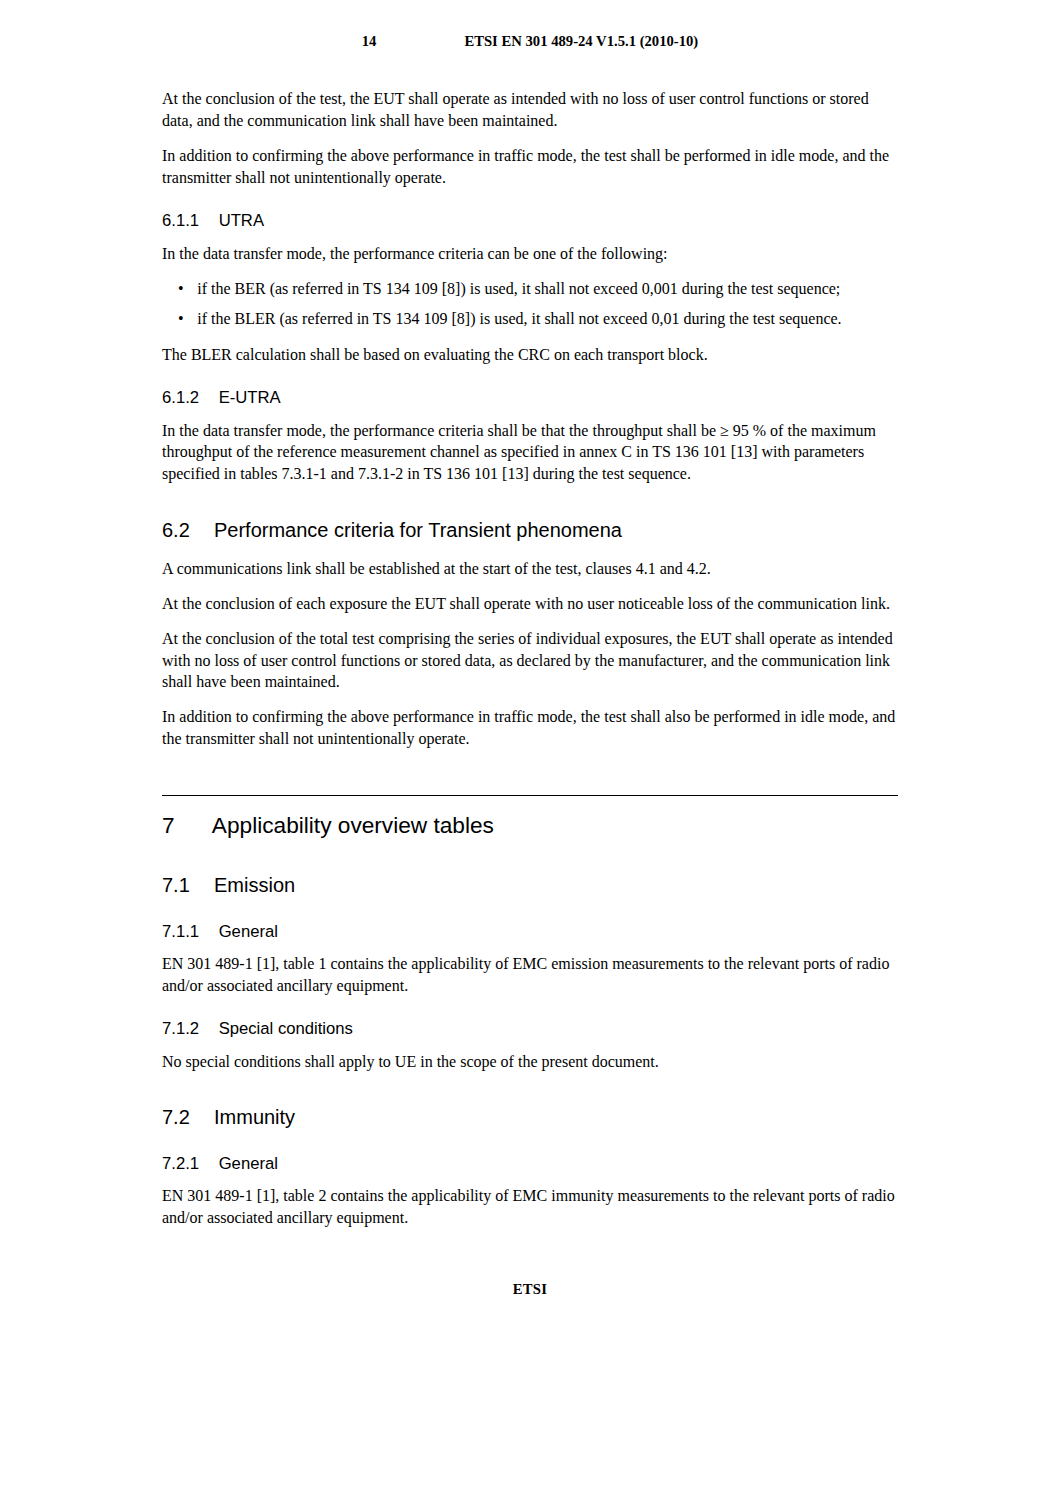14 ETSI EN 301 489-24 V1.5.1 (2010-10)
At the conclusion of the test, the EUT shall operate as intended with no loss of user control functions or stored data, and the communication link shall have been maintained.
In addition to confirming the above performance in traffic mode, the test shall be performed in idle mode, and the transmitter shall not unintentionally operate.
6.1.1 UTRA
In the data transfer mode, the performance criteria can be one of the following:
if the BER (as referred in TS 134 109 [8]) is used, it shall not exceed 0,001 during the test sequence;
if the BLER (as referred in TS 134 109 [8]) is used, it shall not exceed 0,01 during the test sequence.
The BLER calculation shall be based on evaluating the CRC on each transport block.
6.1.2 E-UTRA
In the data transfer mode, the performance criteria shall be that the throughput shall be ≥ 95 % of the maximum throughput of the reference measurement channel as specified in annex C in TS 136 101 [13] with parameters specified in tables 7.3.1-1 and 7.3.1-2 in TS 136 101 [13] during the test sequence.
6.2 Performance criteria for Transient phenomena
A communications link shall be established at the start of the test, clauses 4.1 and 4.2.
At the conclusion of each exposure the EUT shall operate with no user noticeable loss of the communication link.
At the conclusion of the total test comprising the series of individual exposures, the EUT shall operate as intended with no loss of user control functions or stored data, as declared by the manufacturer, and the communication link shall have been maintained.
In addition to confirming the above performance in traffic mode, the test shall also be performed in idle mode, and the transmitter shall not unintentionally operate.
7 Applicability overview tables
7.1 Emission
7.1.1 General
EN 301 489-1 [1], table 1 contains the applicability of EMC emission measurements to the relevant ports of radio and/or associated ancillary equipment.
7.1.2 Special conditions
No special conditions shall apply to UE in the scope of the present document.
7.2 Immunity
7.2.1 General
EN 301 489-1 [1], table 2 contains the applicability of EMC immunity measurements to the relevant ports of radio and/or associated ancillary equipment.
ETSI